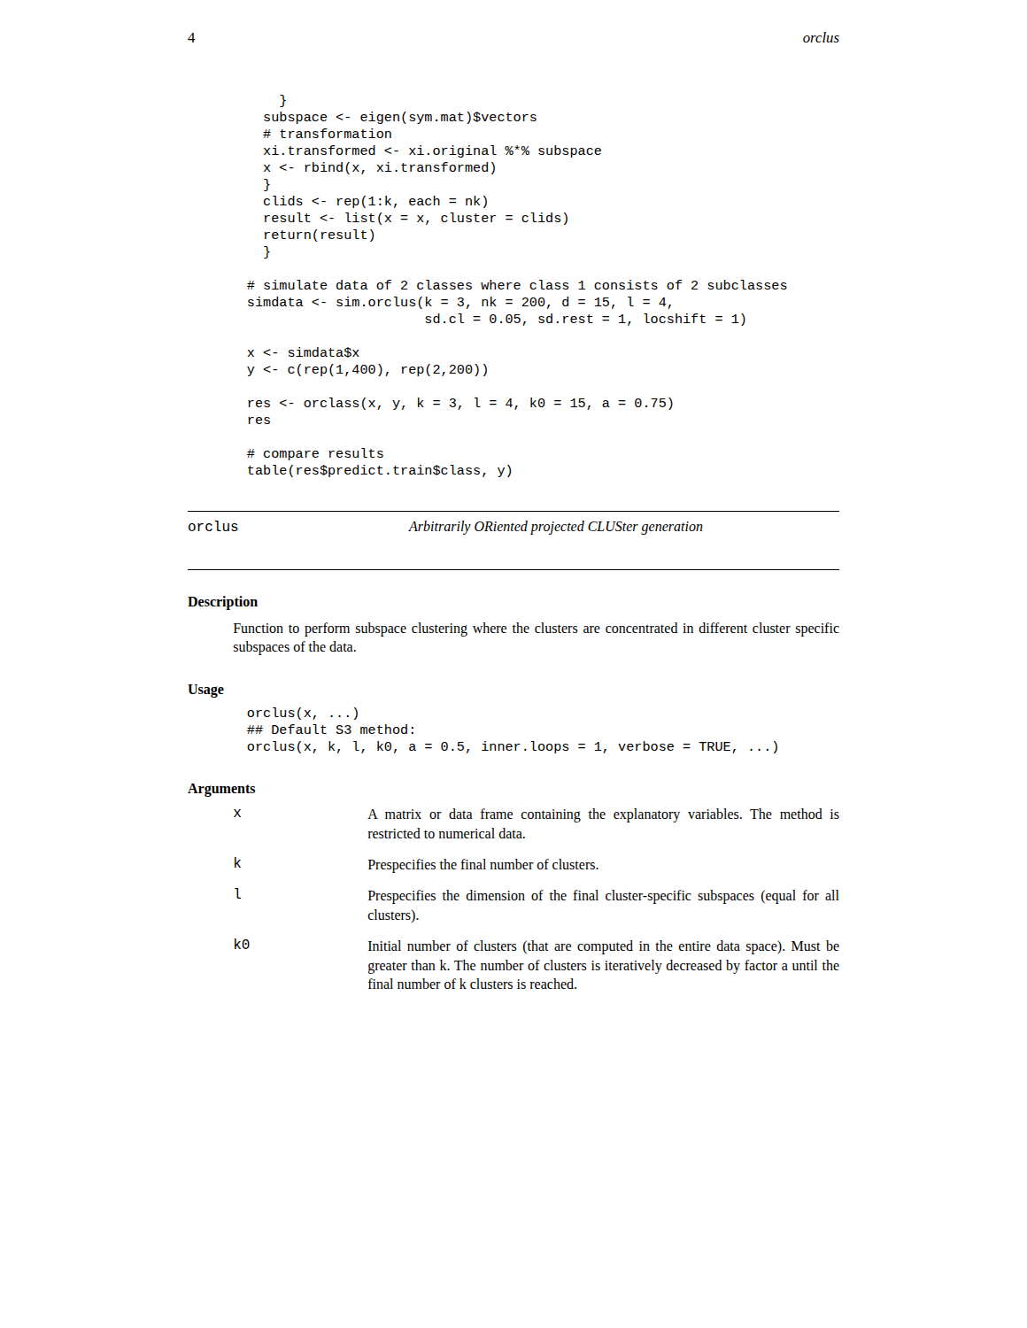4 orclus
      }
    subspace <- eigen(sym.mat)$vectors
    # transformation
    xi.transformed <- xi.original %*% subspace
    x <- rbind(x, xi.transformed)
    }
    clids <- rep(1:k, each = nk)
    result <- list(x = x, cluster = clids)
    return(result)
    }

  # simulate data of 2 classes where class 1 consists of 2 subclasses
  simdata <- sim.orclus(k = 3, nk = 200, d = 15, l = 4,
                        sd.cl = 0.05, sd.rest = 1, locshift = 1)

  x <- simdata$x
  y <- c(rep(1,400), rep(2,200))

  res <- orclass(x, y, k = 3, l = 4, k0 = 15, a = 0.75)
  res

  # compare results
  table(res$predict.train$class, y)
orclus Arbitrarily ORiented projected CLUSter generation
Description
Function to perform subspace clustering where the clusters are concentrated in different cluster specific subspaces of the data.
Usage
  orclus(x, ...)
  ## Default S3 method:
  orclus(x, k, l, k0, a = 0.5, inner.loops = 1, verbose = TRUE, ...)
Arguments
x
A matrix or data frame containing the explanatory variables. The method is restricted to numerical data.
k
Prespecifies the final number of clusters.
l
Prespecifies the dimension of the final cluster-specific subspaces (equal for all clusters).
k0
Initial number of clusters (that are computed in the entire data space). Must be greater than k. The number of clusters is iteratively decreased by factor a until the final number of k clusters is reached.